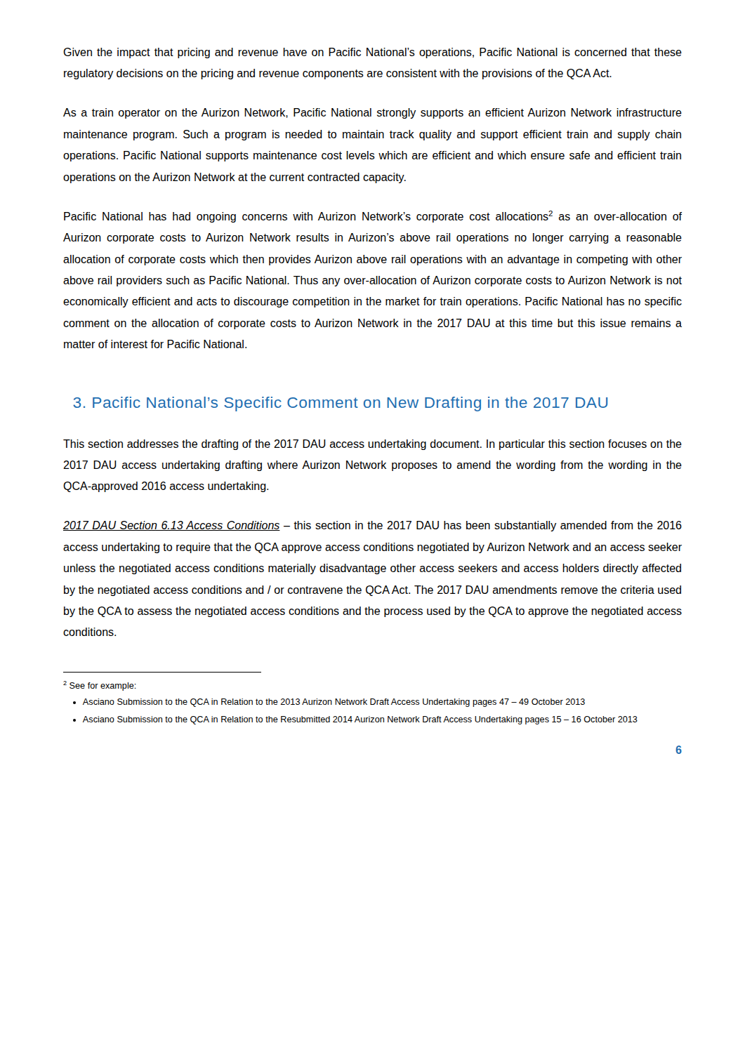Given the impact that pricing and revenue have on Pacific National’s operations, Pacific National is concerned that these regulatory decisions on the pricing and revenue components are consistent with the provisions of the QCA Act.
As a train operator on the Aurizon Network, Pacific National strongly supports an efficient Aurizon Network infrastructure maintenance program. Such a program is needed to maintain track quality and support efficient train and supply chain operations. Pacific National supports maintenance cost levels which are efficient and which ensure safe and efficient train operations on the Aurizon Network at the current contracted capacity.
Pacific National has had ongoing concerns with Aurizon Network’s corporate cost allocations2 as an over-allocation of Aurizon corporate costs to Aurizon Network results in Aurizon’s above rail operations no longer carrying a reasonable allocation of corporate costs which then provides Aurizon above rail operations with an advantage in competing with other above rail providers such as Pacific National. Thus any over-allocation of Aurizon corporate costs to Aurizon Network is not economically efficient and acts to discourage competition in the market for train operations. Pacific National has no specific comment on the allocation of corporate costs to Aurizon Network in the 2017 DAU at this time but this issue remains a matter of interest for Pacific National.
3. Pacific National’s Specific Comment on New Drafting in the 2017 DAU
This section addresses the drafting of the 2017 DAU access undertaking document. In particular this section focuses on the 2017 DAU access undertaking drafting where Aurizon Network proposes to amend the wording from the wording in the QCA-approved 2016 access undertaking.
2017 DAU Section 6.13 Access Conditions – this section in the 2017 DAU has been substantially amended from the 2016 access undertaking to require that the QCA approve access conditions negotiated by Aurizon Network and an access seeker unless the negotiated access conditions materially disadvantage other access seekers and access holders directly affected by the negotiated access conditions and / or contravene the QCA Act. The 2017 DAU amendments remove the criteria used by the QCA to assess the negotiated access conditions and the process used by the QCA to approve the negotiated access conditions.
2 See for example:
Asciano Submission to the QCA in Relation to the 2013 Aurizon Network Draft Access Undertaking pages 47 – 49 October 2013
Asciano Submission to the QCA in Relation to the Resubmitted 2014 Aurizon Network Draft Access Undertaking pages 15 – 16 October 2013
6